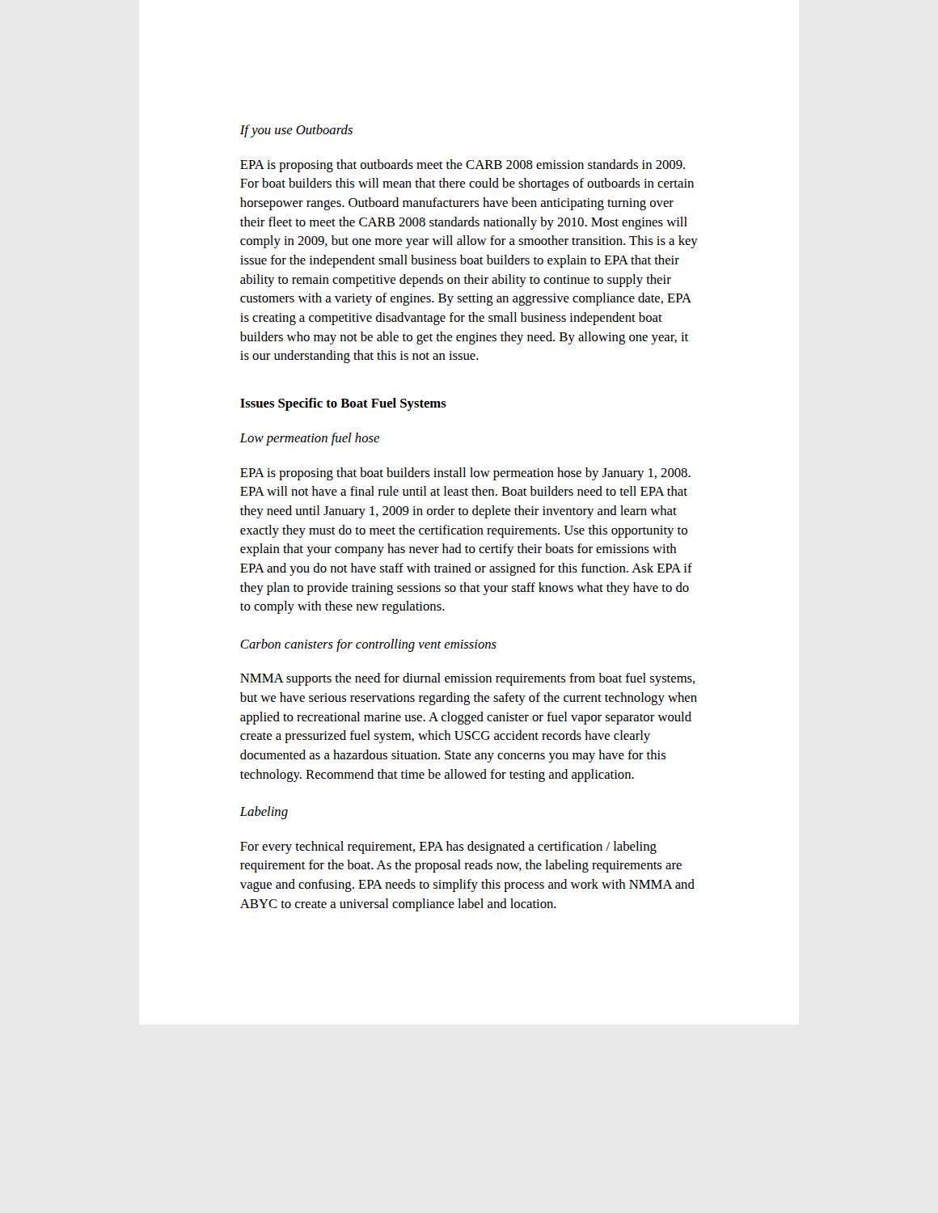If you use Outboards
EPA is proposing that outboards meet the CARB 2008 emission standards in 2009. For boat builders this will mean that there could be shortages of outboards in certain horsepower ranges. Outboard manufacturers have been anticipating turning over their fleet to meet the CARB 2008 standards nationally by 2010. Most engines will comply in 2009, but one more year will allow for a smoother transition. This is a key issue for the independent small business boat builders to explain to EPA that their ability to remain competitive depends on their ability to continue to supply their customers with a variety of engines. By setting an aggressive compliance date, EPA is creating a competitive disadvantage for the small business independent boat builders who may not be able to get the engines they need. By allowing one year, it is our understanding that this is not an issue.
Issues Specific to Boat Fuel Systems
Low permeation fuel hose
EPA is proposing that boat builders install low permeation hose by January 1, 2008. EPA will not have a final rule until at least then. Boat builders need to tell EPA that they need until January 1, 2009 in order to deplete their inventory and learn what exactly they must do to meet the certification requirements. Use this opportunity to explain that your company has never had to certify their boats for emissions with EPA and you do not have staff with trained or assigned for this function. Ask EPA if they plan to provide training sessions so that your staff knows what they have to do to comply with these new regulations.
Carbon canisters for controlling vent emissions
NMMA supports the need for diurnal emission requirements from boat fuel systems, but we have serious reservations regarding the safety of the current technology when applied to recreational marine use. A clogged canister or fuel vapor separator would create a pressurized fuel system, which USCG accident records have clearly documented as a hazardous situation. State any concerns you may have for this technology. Recommend that time be allowed for testing and application.
Labeling
For every technical requirement, EPA has designated a certification / labeling requirement for the boat. As the proposal reads now, the labeling requirements are vague and confusing. EPA needs to simplify this process and work with NMMA and ABYC to create a universal compliance label and location.